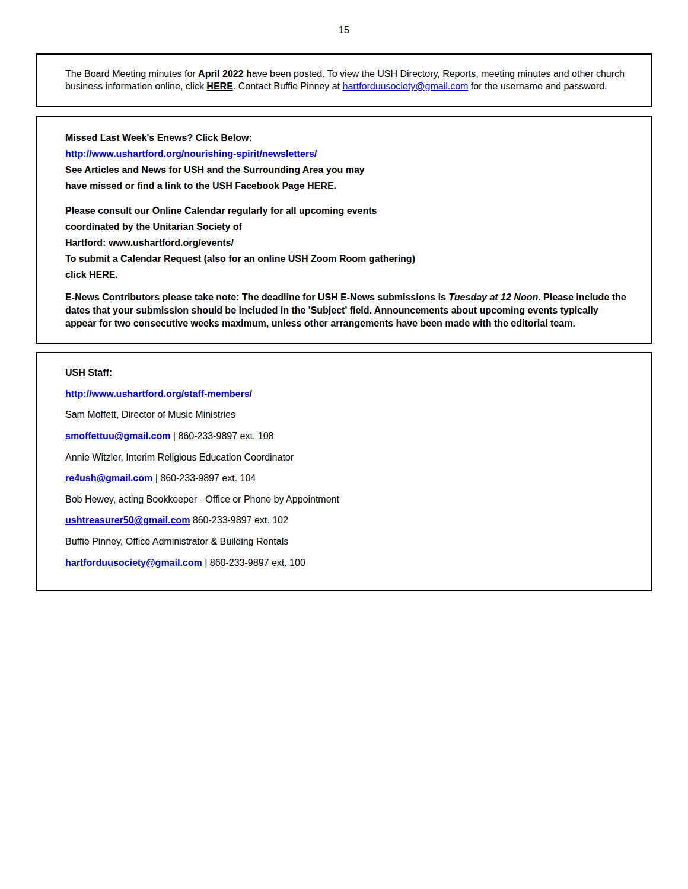15
The Board Meeting minutes for April 2022 have been posted. To view the USH Directory, Reports, meeting minutes and other church business information online, click HERE. Contact Buffie Pinney at hartforduusociety@gmail.com for the username and password.
Missed Last Week's Enews? Click Below:
http://www.ushartford.org/nourishing-spirit/newsletters/
See Articles and News for USH and the Surrounding Area you may
have missed or find a link to the USH Facebook Page HERE.
Please consult our Online Calendar regularly for all upcoming events
coordinated by the Unitarian Society of
Hartford: www.ushartford.org/events/
To submit a Calendar Request (also for an online USH Zoom Room gathering)
click HERE.
E-News Contributors please take note: The deadline for USH E-News submissions is Tuesday at 12 Noon. Please include the dates that your submission should be included in the 'Subject' field. Announcements about upcoming events typically appear for two consecutive weeks maximum, unless other arrangements have been made with the editorial team.
USH Staff:
http://www.ushartford.org/staff-members/
Sam Moffett, Director of Music Ministries
smoffettuu@gmail.com | 860-233-9897 ext. 108
Annie Witzler, Interim Religious Education Coordinator
re4ush@gmail.com | 860-233-9897 ext. 104
Bob Hewey, acting Bookkeeper - Office or Phone by Appointment
ushtreasurer50@gmail.com 860-233-9897 ext. 102
Buffie Pinney, Office Administrator & Building Rentals
hartforduusociety@gmail.com | 860-233-9897 ext. 100